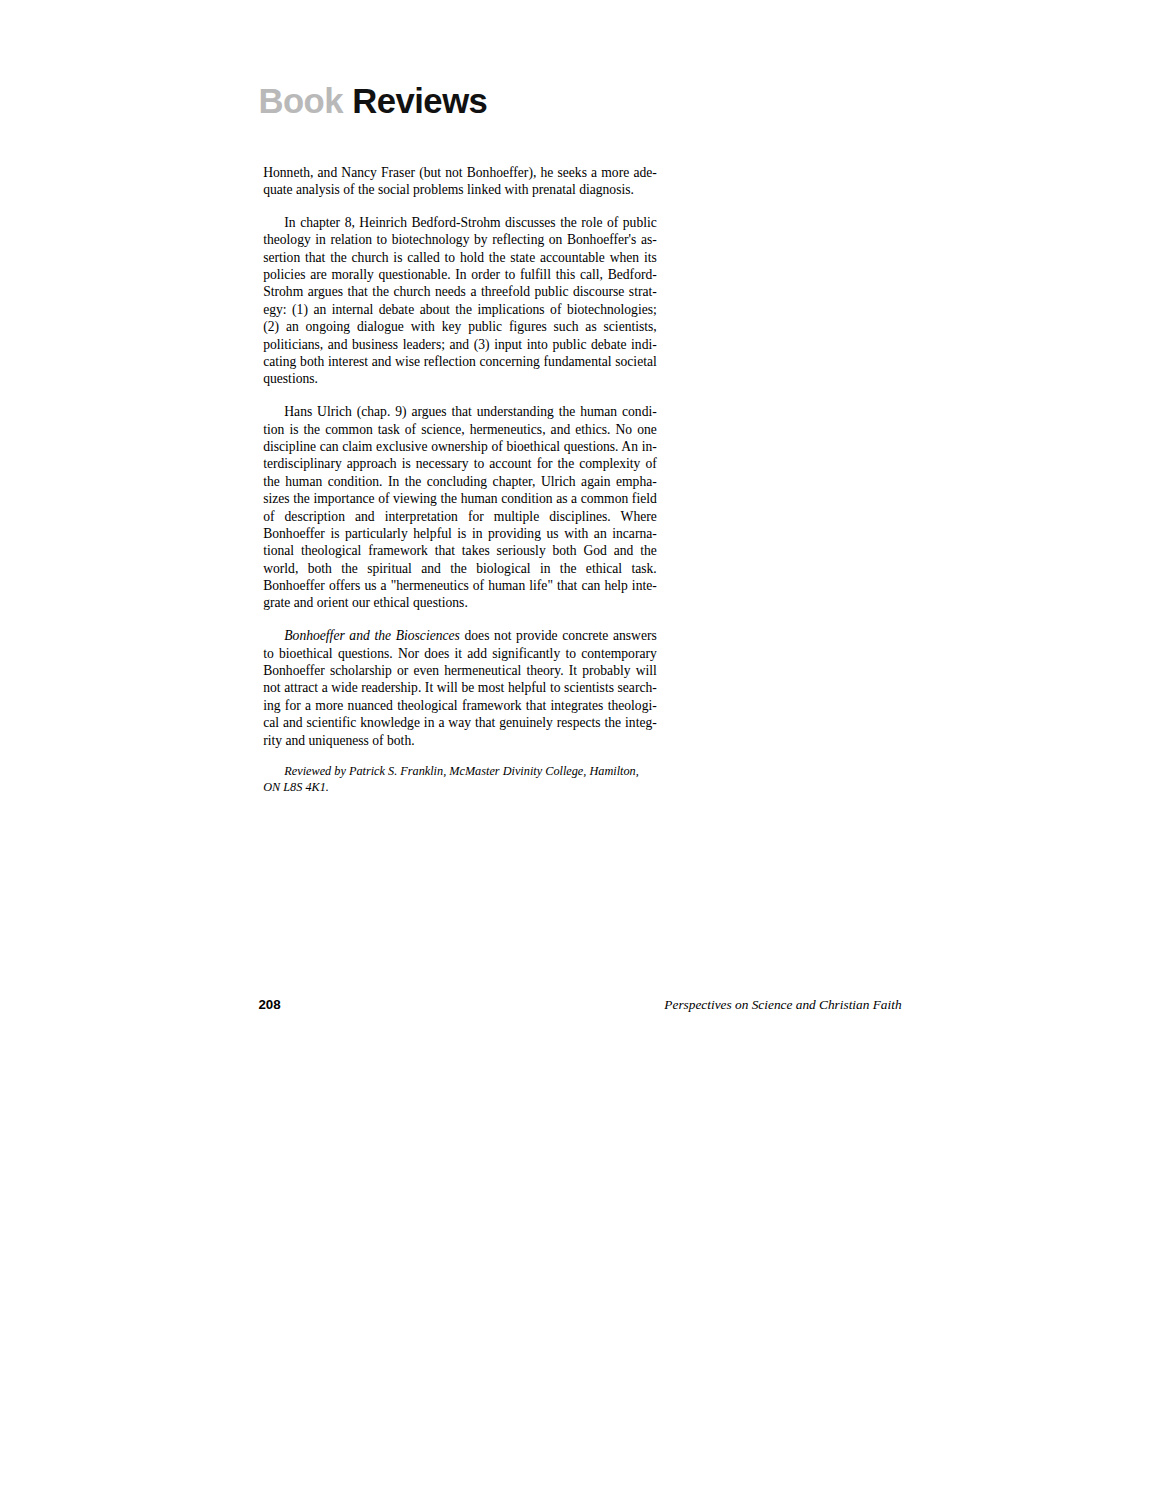Book Reviews
Honneth, and Nancy Fraser (but not Bonhoeffer), he seeks a more adequate analysis of the social problems linked with prenatal diagnosis.
In chapter 8, Heinrich Bedford-Strohm discusses the role of public theology in relation to biotechnology by reflecting on Bonhoeffer's assertion that the church is called to hold the state accountable when its policies are morally questionable. In order to fulfill this call, Bedford-Strohm argues that the church needs a threefold public discourse strategy: (1) an internal debate about the implications of biotechnologies; (2) an ongoing dialogue with key public figures such as scientists, politicians, and business leaders; and (3) input into public debate indicating both interest and wise reflection concerning fundamental societal questions.
Hans Ulrich (chap. 9) argues that understanding the human condition is the common task of science, hermeneutics, and ethics. No one discipline can claim exclusive ownership of bioethical questions. An interdisciplinary approach is necessary to account for the complexity of the human condition. In the concluding chapter, Ulrich again emphasizes the importance of viewing the human condition as a common field of description and interpretation for multiple disciplines. Where Bonhoeffer is particularly helpful is in providing us with an incarnational theological framework that takes seriously both God and the world, both the spiritual and the biological in the ethical task. Bonhoeffer offers us a "hermeneutics of human life" that can help integrate and orient our ethical questions.
Bonhoeffer and the Biosciences does not provide concrete answers to bioethical questions. Nor does it add significantly to contemporary Bonhoeffer scholarship or even hermeneutical theory. It probably will not attract a wide readership. It will be most helpful to scientists searching for a more nuanced theological framework that integrates theological and scientific knowledge in a way that genuinely respects the integrity and uniqueness of both.
Reviewed by Patrick S. Franklin, McMaster Divinity College, Hamilton, ON L8S 4K1.
208 Perspectives on Science and Christian Faith